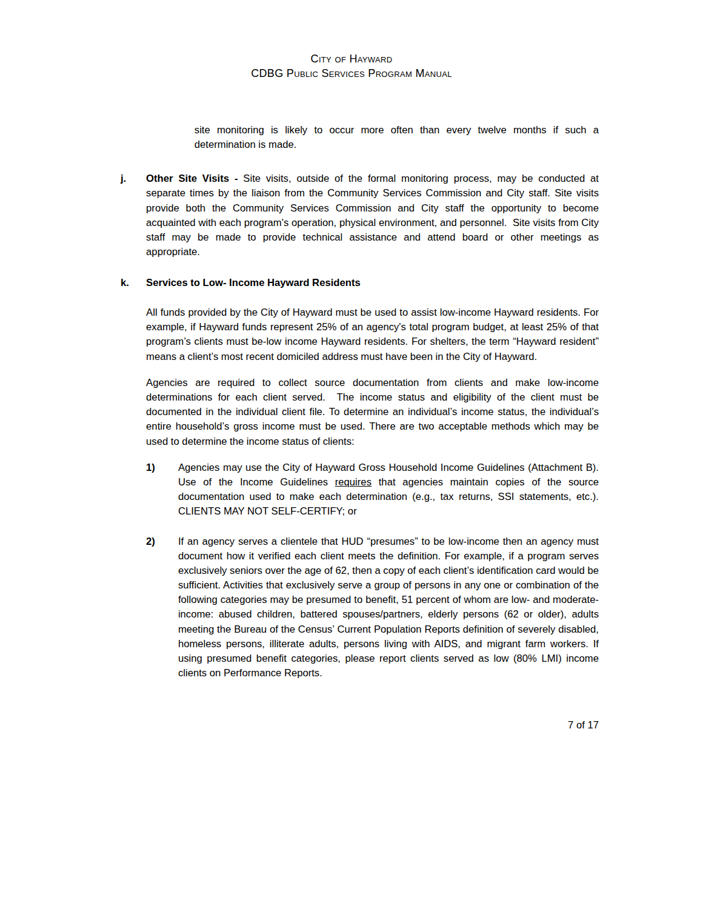City of Hayward CDBG Public Services Program Manual
site monitoring is likely to occur more often than every twelve months if such a determination is made.
j.
Other Site Visits - Site visits, outside of the formal monitoring process, may be conducted at separate times by the liaison from the Community Services Commission and City staff. Site visits provide both the Community Services Commission and City staff the opportunity to become acquainted with each program's operation, physical environment, and personnel. Site visits from City staff may be made to provide technical assistance and attend board or other meetings as appropriate.
k.
Services to Low- Income Hayward Residents
All funds provided by the City of Hayward must be used to assist low-income Hayward residents. For example, if Hayward funds represent 25% of an agency's total program budget, at least 25% of that program’s clients must be-low income Hayward residents. For shelters, the term “Hayward resident” means a client’s most recent domiciled address must have been in the City of Hayward.
Agencies are required to collect source documentation from clients and make low-income determinations for each client served. The income status and eligibility of the client must be documented in the individual client file. To determine an individual’s income status, the individual’s entire household’s gross income must be used. There are two acceptable methods which may be used to determine the income status of clients:
1)
Agencies may use the City of Hayward Gross Household Income Guidelines (Attachment B). Use of the Income Guidelines requires that agencies maintain copies of the source documentation used to make each determination (e.g., tax returns, SSI statements, etc.). CLIENTS MAY NOT SELF-CERTIFY; or
2)
If an agency serves a clientele that HUD “presumes” to be low-income then an agency must document how it verified each client meets the definition. For example, if a program serves exclusively seniors over the age of 62, then a copy of each client’s identification card would be sufficient. Activities that exclusively serve a group of persons in any one or combination of the following categories may be presumed to benefit, 51 percent of whom are low- and moderate-income: abused children, battered spouses/partners, elderly persons (62 or older), adults meeting the Bureau of the Census’ Current Population Reports definition of severely disabled, homeless persons, illiterate adults, persons living with AIDS, and migrant farm workers. If using presumed benefit categories, please report clients served as low (80% LMI) income clients on Performance Reports.
7 of 17